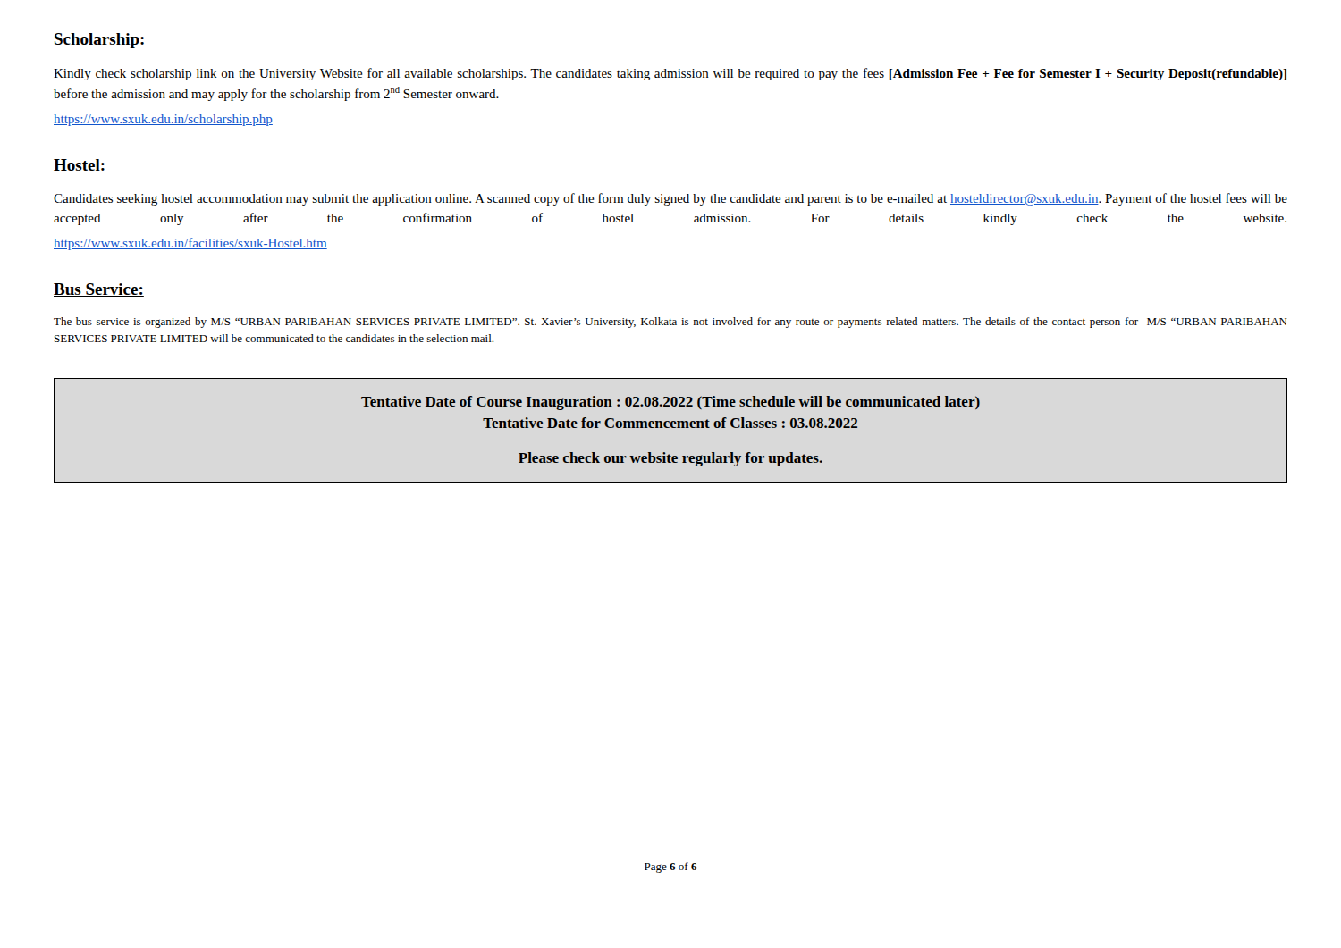Scholarship:
Kindly check scholarship link on the University Website for all available scholarships. The candidates taking admission will be required to pay the fees [Admission Fee + Fee for Semester I + Security Deposit(refundable)] before the admission and may apply for the scholarship from 2nd Semester onward.
https://www.sxuk.edu.in/scholarship.php
Hostel:
Candidates seeking hostel accommodation may submit the application online. A scanned copy of the form duly signed by the candidate and parent is to be e-mailed at hosteldirector@sxuk.edu.in. Payment of the hostel fees will be accepted only after the confirmation of hostel admission. For details kindly check the website.
https://www.sxuk.edu.in/facilities/sxuk-Hostel.htm
Bus Service:
The bus service is organized by M/S “URBAN PARIBAHAN SERVICES PRIVATE LIMITED”. St. Xavier’s University, Kolkata is not involved for any route or payments related matters. The details of the contact person for M/S “URBAN PARIBAHAN SERVICES PRIVATE LIMITED will be communicated to the candidates in the selection mail.
Tentative Date of Course Inauguration : 02.08.2022 (Time schedule will be communicated later)
Tentative Date for Commencement of Classes : 03.08.2022
Please check our website regularly for updates.
Page 6 of 6